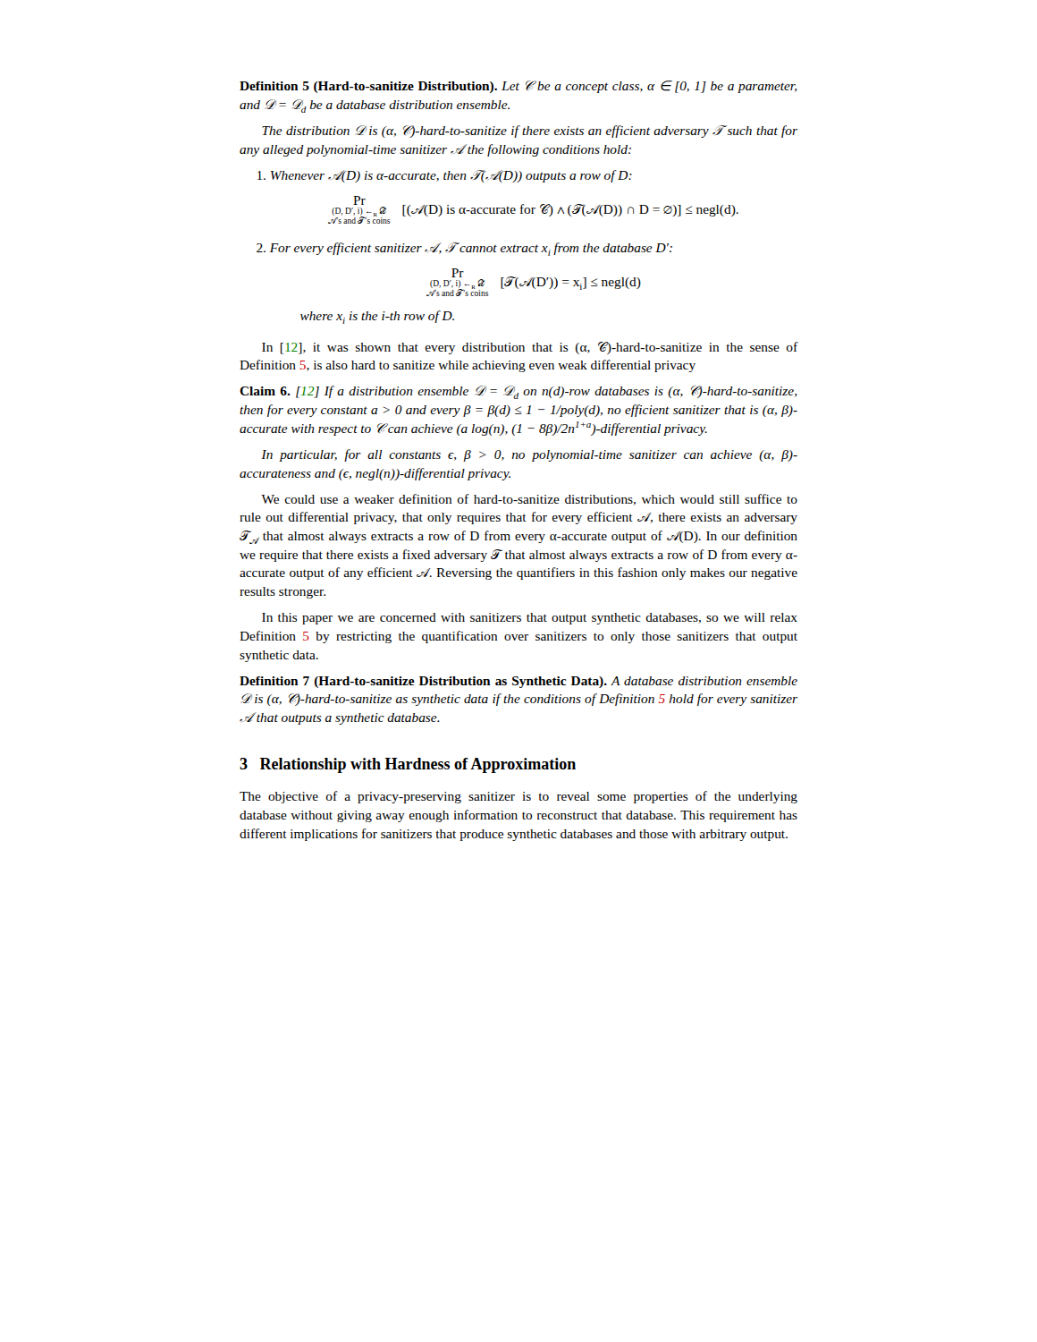Definition 5 (Hard-to-sanitize Distribution). Let 𝒞 be a concept class, α ∈ [0, 1] be a parameter, and 𝒟 = 𝒟d be a database distribution ensemble.
The distribution 𝒟 is (α, 𝒞)-hard-to-sanitize if there exists an efficient adversary 𝒯 such that for any alleged polynomial-time sanitizer 𝒜 the following conditions hold:
Whenever 𝒜(D) is α-accurate, then 𝒯(𝒜(D)) outputs a row of D:
Pr (D, D′, i) ←R 𝒟̃ 𝒜′s and 𝒯′s coins [(𝒜(D) is α-accurate for 𝒞) ∧ (𝒯(𝒜(D)) ∩ D = ∅)] ≤ negl(d).
For every efficient sanitizer 𝒜, 𝒯 cannot extract xi from the database D′:
Pr (D, D′, i) ←R 𝒟̃ 𝒜′s and 𝒯′s coins [𝒯(𝒜(D′)) = xi] ≤ negl(d)
where xi is the i-th row of D.
In [12], it was shown that every distribution that is (α, 𝒞)-hard-to-sanitize in the sense of Definition 5, is also hard to sanitize while achieving even weak differential privacy
Claim 6. [12] If a distribution ensemble 𝒟 = 𝒟d on n(d)-row databases is (α, 𝒞)-hard-to-sanitize, then for every constant a > 0 and every β = β(d) ≤ 1 − 1/poly(d), no efficient sanitizer that is (α, β)-accurate with respect to 𝒞 can achieve (a log(n), (1 − 8β)/2n1+a)-differential privacy.
In particular, for all constants ϵ, β > 0, no polynomial-time sanitizer can achieve (α, β)-accurateness and (ϵ, negl(n))-differential privacy.
We could use a weaker definition of hard-to-sanitize distributions, which would still suffice to rule out differential privacy, that only requires that for every efficient 𝒜, there exists an adversary 𝒯𝒜 that almost always extracts a row of D from every α-accurate output of 𝒜(D). In our definition we require that there exists a fixed adversary 𝒯 that almost always extracts a row of D from every α-accurate output of any efficient 𝒜. Reversing the quantifiers in this fashion only makes our negative results stronger.
In this paper we are concerned with sanitizers that output synthetic databases, so we will relax Definition 5 by restricting the quantification over sanitizers to only those sanitizers that output synthetic data.
Definition 7 (Hard-to-sanitize Distribution as Synthetic Data). A database distribution ensemble 𝒟 is (α, 𝒞)-hard-to-sanitize as synthetic data if the conditions of Definition 5 hold for every sanitizer 𝒜 that outputs a synthetic database.
3 Relationship with Hardness of Approximation
The objective of a privacy-preserving sanitizer is to reveal some properties of the underlying database without giving away enough information to reconstruct that database. This requirement has different implications for sanitizers that produce synthetic databases and those with arbitrary output.